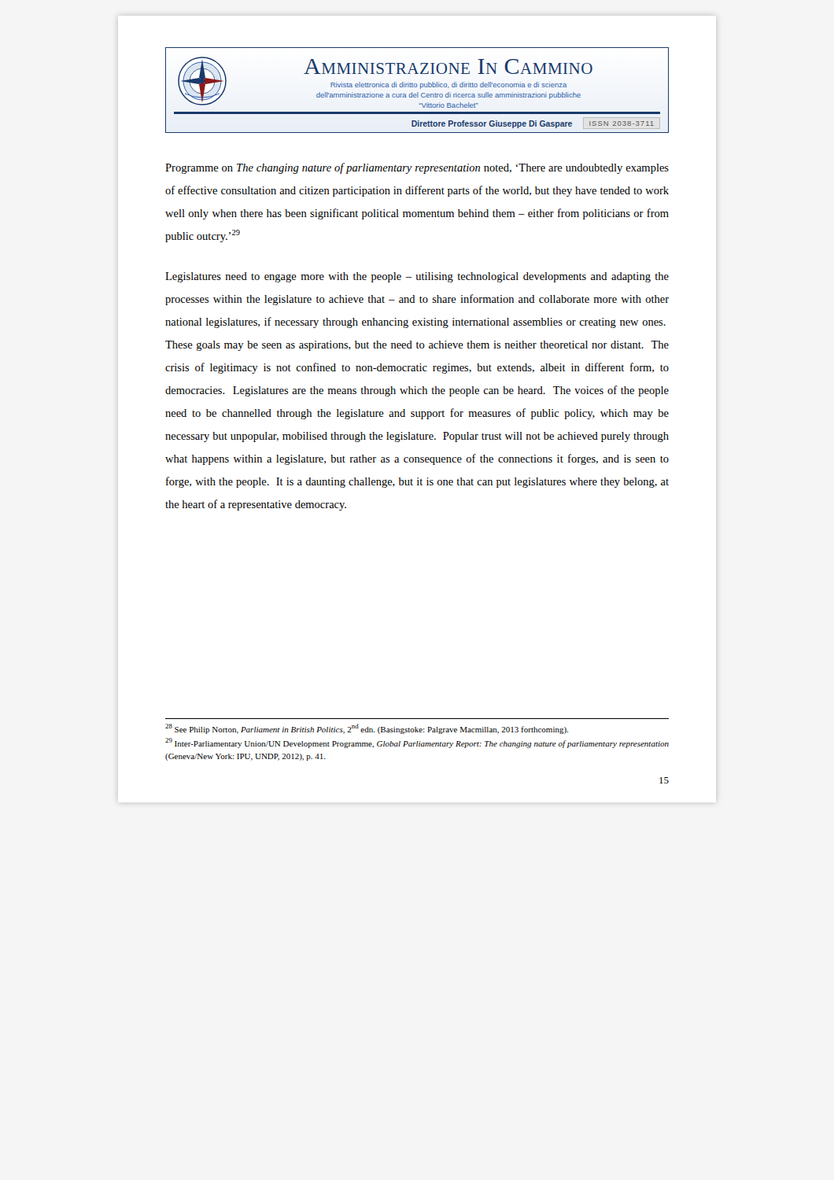Amministrazione In Cammino
Rivista elettronica di diritto pubblico, di diritto dell'economia e di scienza
dell'amministrazione a cura del Centro di ricerca sulle amministrazioni pubbliche
“Vittorio Bachelet”
Direttore Professor Giuseppe Di Gaspare ISSN 2038-3711
Programme on The changing nature of parliamentary representation noted, ‘There are undoubtedly examples of effective consultation and citizen participation in different parts of the world, but they have tended to work well only when there has been significant political momentum behind them – either from politicians or from public outcry.’29
Legislatures need to engage more with the people – utilising technological developments and adapting the processes within the legislature to achieve that – and to share information and collaborate more with other national legislatures, if necessary through enhancing existing international assemblies or creating new ones. These goals may be seen as aspirations, but the need to achieve them is neither theoretical nor distant. The crisis of legitimacy is not confined to non-democratic regimes, but extends, albeit in different form, to democracies. Legislatures are the means through which the people can be heard. The voices of the people need to be channelled through the legislature and support for measures of public policy, which may be necessary but unpopular, mobilised through the legislature. Popular trust will not be achieved purely through what happens within a legislature, but rather as a consequence of the connections it forges, and is seen to forge, with the people. It is a daunting challenge, but it is one that can put legislatures where they belong, at the heart of a representative democracy.
28 See Philip Norton, Parliament in British Politics, 2nd edn. (Basingstoke: Palgrave Macmillan, 2013 forthcoming).
29 Inter-Parliamentary Union/UN Development Programme, Global Parliamentary Report: The changing nature of parliamentary representation (Geneva/New York: IPU, UNDP, 2012), p. 41.
15